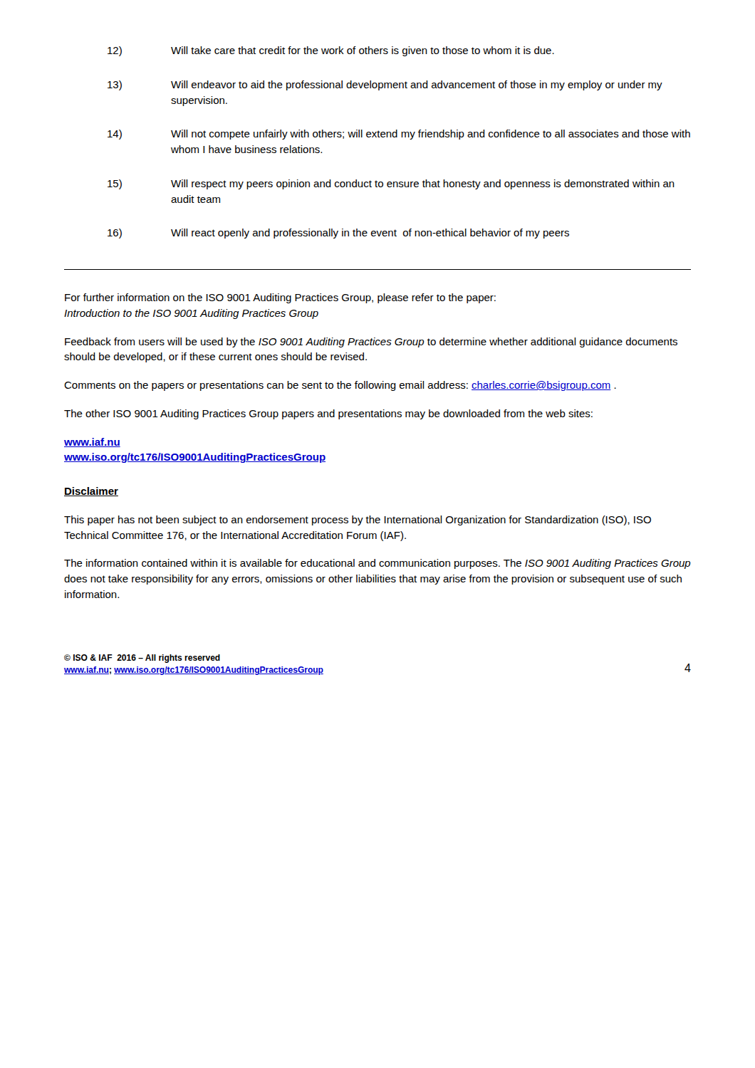12)
Will take care that credit for the work of others is given to those to whom it is due.
13)
Will endeavor to aid the professional development and advancement of those in my employ or under my supervision.
14)
Will not compete unfairly with others; will extend my friendship and confidence to all associates and those with whom I have business relations.
15)
Will respect my peers opinion and conduct to ensure that honesty and openness is demonstrated within an audit team
16)
Will react openly and professionally in the event of non-ethical behavior of my peers
For further information on the ISO 9001 Auditing Practices Group, please refer to the paper:
Introduction to the ISO 9001 Auditing Practices Group
Feedback from users will be used by the ISO 9001 Auditing Practices Group to determine whether additional guidance documents should be developed, or if these current ones should be revised.
Comments on the papers or presentations can be sent to the following email address: charles.corrie@bsigroup.com .
The other ISO 9001 Auditing Practices Group papers and presentations may be downloaded from the web sites:
www.iaf.nu
www.iso.org/tc176/ISO9001AuditingPracticesGroup
Disclaimer
This paper has not been subject to an endorsement process by the International Organization for Standardization (ISO), ISO Technical Committee 176, or the International Accreditation Forum (IAF).
The information contained within it is available for educational and communication purposes. The ISO 9001 Auditing Practices Group does not take responsibility for any errors, omissions or other liabilities that may arise from the provision or subsequent use of such information.
© ISO & IAF 2016 – All rights reserved
www.iaf.nu; www.iso.org/tc176/ISO9001AuditingPracticesGroup
4